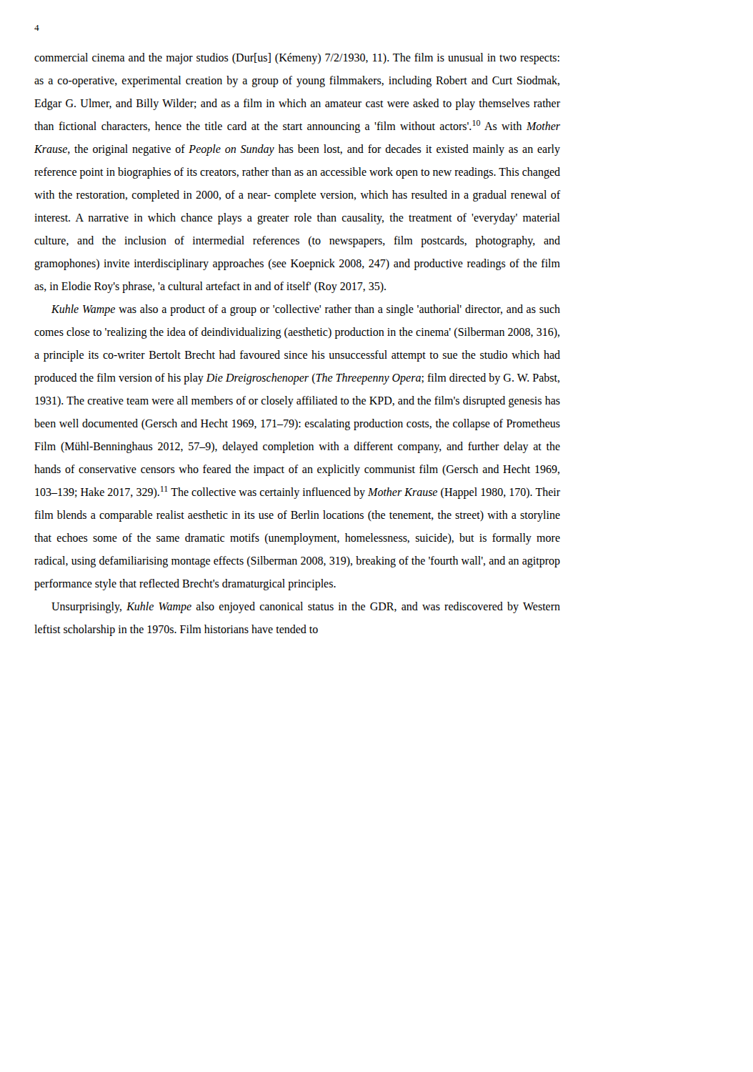4
commercial cinema and the major studios (Dur[us] (Kémeny) 7/2/1930, 11). The film is unusual in two respects: as a co-operative, experimental creation by a group of young filmmakers, including Robert and Curt Siodmak, Edgar G. Ulmer, and Billy Wilder; and as a film in which an amateur cast were asked to play themselves rather than fictional characters, hence the title card at the start announcing a 'film without actors'.10 As with Mother Krause, the original negative of People on Sunday has been lost, and for decades it existed mainly as an early reference point in biographies of its creators, rather than as an accessible work open to new readings. This changed with the restoration, completed in 2000, of a near- complete version, which has resulted in a gradual renewal of interest. A narrative in which chance plays a greater role than causality, the treatment of 'everyday' material culture, and the inclusion of intermedial references (to newspapers, film postcards, photography, and gramophones) invite interdisciplinary approaches (see Koepnick 2008, 247) and productive readings of the film as, in Elodie Roy's phrase, 'a cultural artefact in and of itself' (Roy 2017, 35).
Kuhle Wampe was also a product of a group or 'collective' rather than a single 'authorial' director, and as such comes close to 'realizing the idea of deindividualizing (aesthetic) production in the cinema' (Silberman 2008, 316), a principle its co-writer Bertolt Brecht had favoured since his unsuccessful attempt to sue the studio which had produced the film version of his play Die Dreigroschenoper (The Threepenny Opera; film directed by G. W. Pabst, 1931). The creative team were all members of or closely affiliated to the KPD, and the film's disrupted genesis has been well documented (Gersch and Hecht 1969, 171–79): escalating production costs, the collapse of Prometheus Film (Mühl-Benninghaus 2012, 57–9), delayed completion with a different company, and further delay at the hands of conservative censors who feared the impact of an explicitly communist film (Gersch and Hecht 1969, 103–139; Hake 2017, 329).11 The collective was certainly influenced by Mother Krause (Happel 1980, 170). Their film blends a comparable realist aesthetic in its use of Berlin locations (the tenement, the street) with a storyline that echoes some of the same dramatic motifs (unemployment, homelessness, suicide), but is formally more radical, using defamiliarising montage effects (Silberman 2008, 319), breaking of the 'fourth wall', and an agitprop performance style that reflected Brecht's dramaturgical principles.
Unsurprisingly, Kuhle Wampe also enjoyed canonical status in the GDR, and was rediscovered by Western leftist scholarship in the 1970s. Film historians have tended to